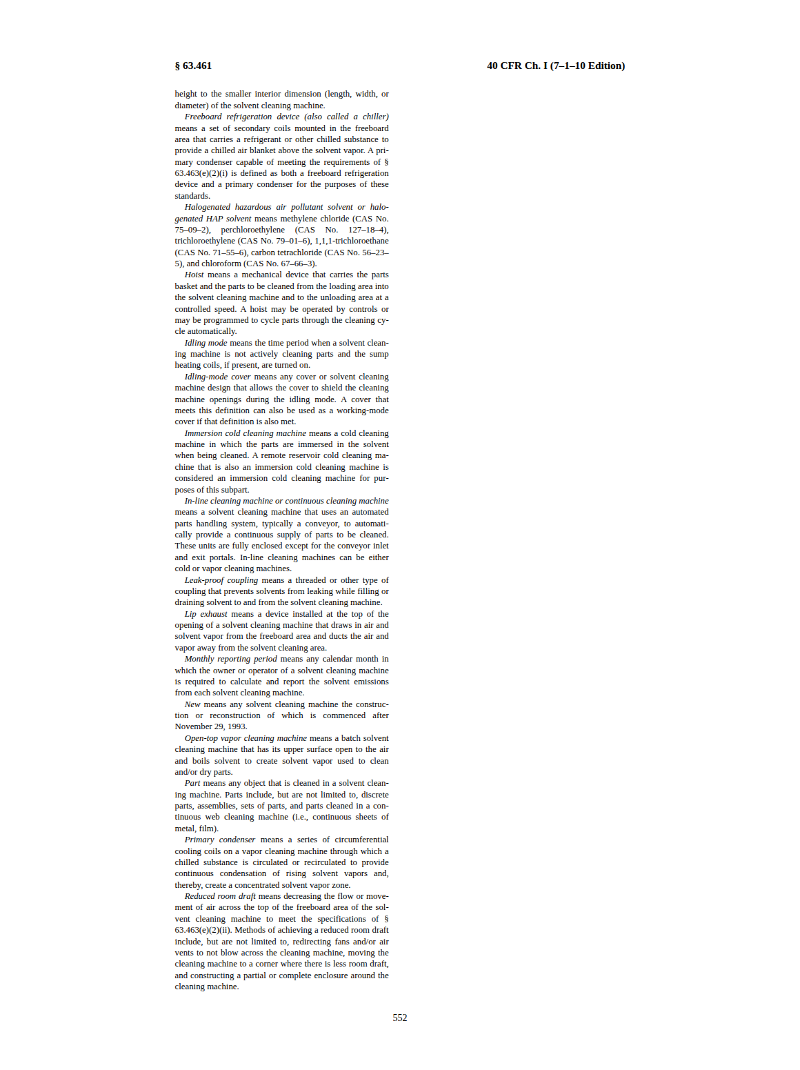§ 63.461 40 CFR Ch. I (7–1–10 Edition)
height to the smaller interior dimension (length, width, or diameter) of the solvent cleaning machine.
Freeboard refrigeration device (also called a chiller) means a set of secondary coils mounted in the freeboard area that carries a refrigerant or other chilled substance to provide a chilled air blanket above the solvent vapor. A primary condenser capable of meeting the requirements of § 63.463(e)(2)(i) is defined as both a freeboard refrigeration device and a primary condenser for the purposes of these standards.
Halogenated hazardous air pollutant solvent or halogenated HAP solvent means methylene chloride (CAS No. 75–09–2), perchloroethylene (CAS No. 127–18–4), trichloroethylene (CAS No. 79–01–6), 1,1,1-trichloroethane (CAS No. 71–55–6), carbon tetrachloride (CAS No. 56–23–5), and chloroform (CAS No. 67–66–3).
Hoist means a mechanical device that carries the parts basket and the parts to be cleaned from the loading area into the solvent cleaning machine and to the unloading area at a controlled speed. A hoist may be operated by controls or may be programmed to cycle parts through the cleaning cycle automatically.
Idling mode means the time period when a solvent cleaning machine is not actively cleaning parts and the sump heating coils, if present, are turned on.
Idling-mode cover means any cover or solvent cleaning machine design that allows the cover to shield the cleaning machine openings during the idling mode. A cover that meets this definition can also be used as a working-mode cover if that definition is also met.
Immersion cold cleaning machine means a cold cleaning machine in which the parts are immersed in the solvent when being cleaned. A remote reservoir cold cleaning machine that is also an immersion cold cleaning machine is considered an immersion cold cleaning machine for purposes of this subpart.
In-line cleaning machine or continuous cleaning machine means a solvent cleaning machine that uses an automated parts handling system, typically a conveyor, to automatically provide a continuous supply of parts to be cleaned. These units are fully enclosed except for the conveyor inlet and exit portals. In-line cleaning machines can be either cold or vapor cleaning machines.
Leak-proof coupling means a threaded or other type of coupling that prevents solvents from leaking while filling or draining solvent to and from the solvent cleaning machine.
Lip exhaust means a device installed at the top of the opening of a solvent cleaning machine that draws in air and solvent vapor from the freeboard area and ducts the air and vapor away from the solvent cleaning area.
Monthly reporting period means any calendar month in which the owner or operator of a solvent cleaning machine is required to calculate and report the solvent emissions from each solvent cleaning machine.
New means any solvent cleaning machine the construction or reconstruction of which is commenced after November 29, 1993.
Open-top vapor cleaning machine means a batch solvent cleaning machine that has its upper surface open to the air and boils solvent to create solvent vapor used to clean and/or dry parts.
Part means any object that is cleaned in a solvent cleaning machine. Parts include, but are not limited to, discrete parts, assemblies, sets of parts, and parts cleaned in a continuous web cleaning machine (i.e., continuous sheets of metal, film).
Primary condenser means a series of circumferential cooling coils on a vapor cleaning machine through which a chilled substance is circulated or recirculated to provide continuous condensation of rising solvent vapors and, thereby, create a concentrated solvent vapor zone.
Reduced room draft means decreasing the flow or movement of air across the top of the freeboard area of the solvent cleaning machine to meet the specifications of § 63.463(e)(2)(ii). Methods of achieving a reduced room draft include, but are not limited to, redirecting fans and/or air vents to not blow across the cleaning machine, moving the cleaning machine to a corner where there is less room draft, and constructing a partial or complete enclosure around the cleaning machine.
552